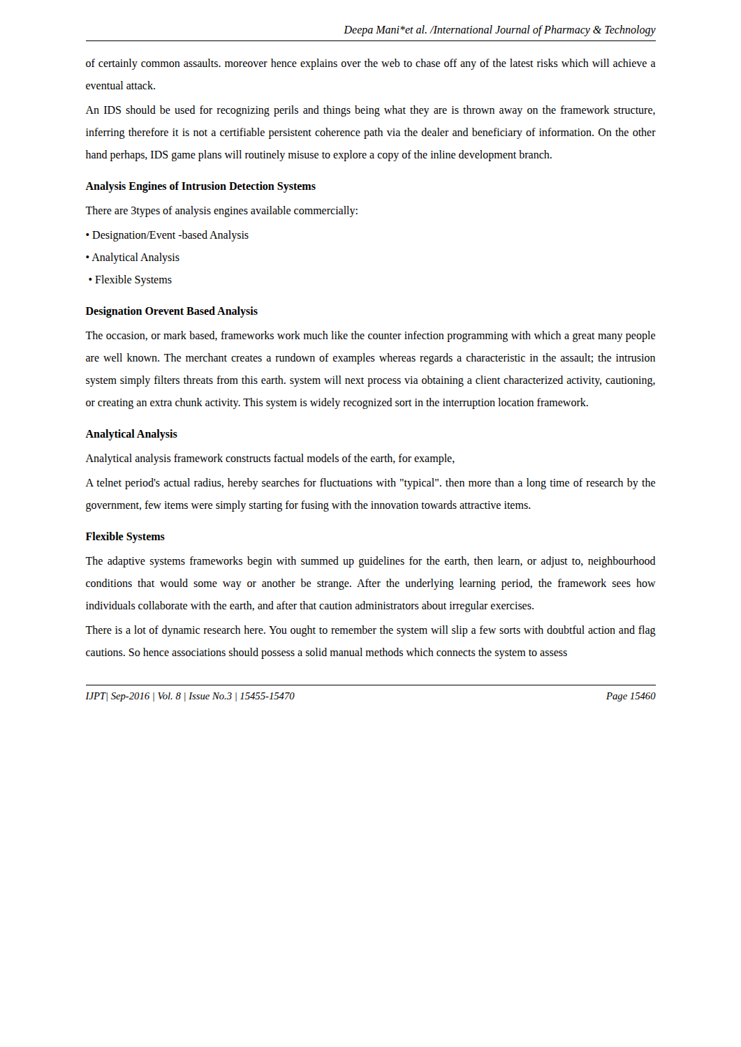Deepa Mani*et al. /International Journal of Pharmacy & Technology
of certainly common assaults. moreover hence explains over the web to chase off any of the latest risks which will achieve a eventual attack.
An IDS should be used for recognizing perils and things being what they are is thrown away on the framework structure, inferring therefore it is not a certifiable persistent coherence path via the dealer and beneficiary of information. On the other hand perhaps, IDS game plans will routinely misuse to explore a copy of the inline development branch.
Analysis Engines of Intrusion Detection Systems
There are 3types of analysis engines available commercially:
• Designation/Event -based Analysis
• Analytical Analysis
• Flexible Systems
Designation Orevent Based Analysis
The occasion, or mark based, frameworks work much like the counter infection programming with which a great many people are well known. The merchant creates a rundown of examples whereas regards a characteristic in the assault; the intrusion system simply filters threats from this earth. system will next process via obtaining a client characterized activity, cautioning, or creating an extra chunk activity. This system is widely recognized sort in the interruption location framework.
Analytical Analysis
Analytical analysis framework constructs factual models of the earth, for example,
A telnet period's actual radius, hereby searches for fluctuations with "typical". then more than a long time of research by the government, few items were simply starting for fusing with the innovation towards attractive items.
Flexible Systems
The adaptive systems frameworks begin with summed up guidelines for the earth, then learn, or adjust to, neighbourhood conditions that would some way or another be strange. After the underlying learning period, the framework sees how individuals collaborate with the earth, and after that caution administrators about irregular exercises.
There is a lot of dynamic research here. You ought to remember the system will slip a few sorts with doubtful action and flag cautions. So hence associations should possess a solid manual methods which connects the system to assess
IJPT| Sep-2016 | Vol. 8 | Issue No.3 | 15455-15470 Page 15460